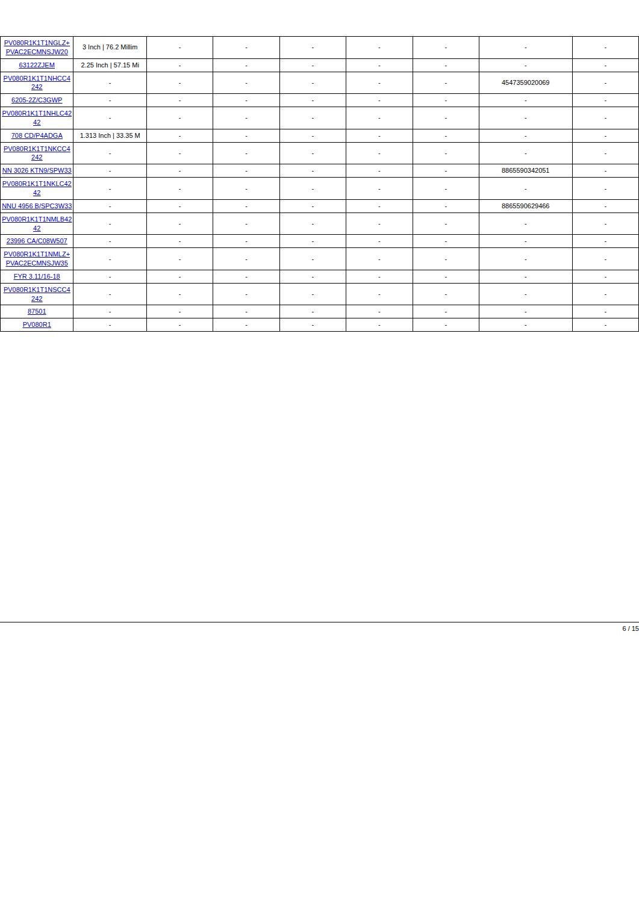| PV080R1K1T1NGLZ+PVAC2ECMNSJW20 | 3 Inch / 76.2 Millim | - | - | - | - | - | - | - |
| 63122ZJEM | 2.25 Inch / 57.15 Mi | - | - | - | - | - | - | - |
| PV080R1K1T1NHCC4242 | - | - | - | - | - | - | 4547359020069 | - |
| 6205-2Z/C3GWP | - | - | - | - | - | - | - | - |
| PV080R1K1T1NHLC4242 | - | - | - | - | - | - | - | - |
| 708 CD/P4ADGA | 1.313 Inch / 33.35 M | - | - | - | - | - | - | - |
| PV080R1K1T1NKCC4242 | - | - | - | - | - | - | - | - |
| NN 3026 KTN9/SPW33 | - | - | - | - | - | - | 8865590342051 | - |
| PV080R1K1T1NKLC4242 | - | - | - | - | - | - | - | - |
| NNU 4956 B/SPC3W33 | - | - | - | - | - | - | 8865590629466 | - |
| PV080R1K1T1NMLB4242 | - | - | - | - | - | - | - | - |
| 23996 CA/C08W507 | - | - | - | - | - | - | - | - |
| PV080R1K1T1NMLZ+PVAC2ECMNSJW35 | - | - | - | - | - | - | - | - |
| FYR 3.11/16-18 | - | - | - | - | - | - | - | - |
| PV080R1K1T1NSCC4242 | - | - | - | - | - | - | - | - |
| 87501 | - | - | - | - | - | - | - | - |
| PV080R1 | - | - | - | - | - | - | - | - |
6 / 15